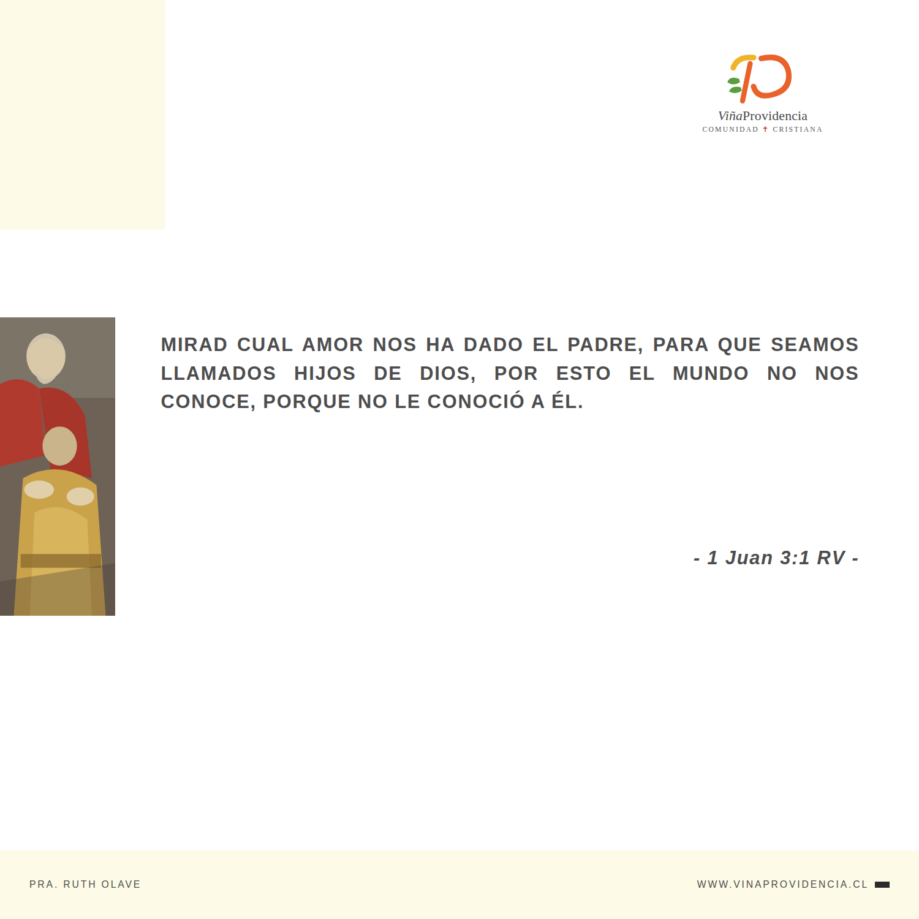Viña Providencia
COMUNIDAD ✝ CRISTIANA
Mirad cual amor nos ha dado el Padre, para que seamos llamados hijos de Dios, por esto el mundo no nos conoce, porque no le conoció a él.
- 1 Juan 3:1 RV -
Pra. Ruth Olave www.vinaprovidencia.cl